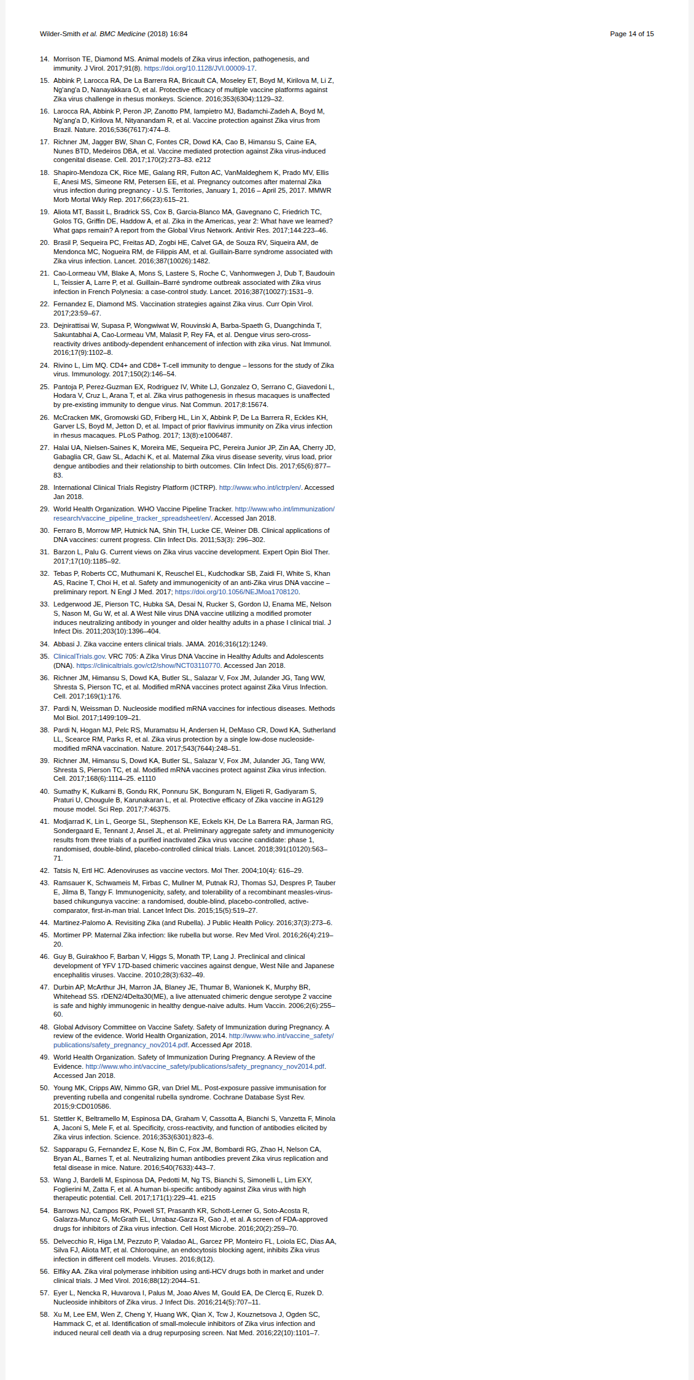Wilder-Smith et al. BMC Medicine (2018) 16:84
Page 14 of 15
Morrison TE, Diamond MS. Animal models of Zika virus infection, pathogenesis, and immunity. J Virol. 2017;91(8). https://doi.org/10.1128/JVI.00009-17.
Abbink P, Larocca RA, De La Barrera RA, Bricault CA, Moseley ET, Boyd M, Kirilova M, Li Z, Ng'ang'a D, Nanayakkara O, et al. Protective efficacy of multiple vaccine platforms against Zika virus challenge in rhesus monkeys. Science. 2016;353(6304):1129–32.
Larocca RA, Abbink P, Peron JP, Zanotto PM, Iampietro MJ, Badamchi-Zadeh A, Boyd M, Ng'ang'a D, Kirilova M, Nityanandam R, et al. Vaccine protection against Zika virus from Brazil. Nature. 2016;536(7617):474–8.
Richner JM, Jagger BW, Shan C, Fontes CR, Dowd KA, Cao B, Himansu S, Caine EA, Nunes BTD, Medeiros DBA, et al. Vaccine mediated protection against Zika virus-induced congenital disease. Cell. 2017;170(2):273–83. e212
Shapiro-Mendoza CK, Rice ME, Galang RR, Fulton AC, VanMaldeghem K, Prado MV, Ellis E, Anesi MS, Simeone RM, Petersen EE, et al. Pregnancy outcomes after maternal Zika virus infection during pregnancy - U.S. Territories, January 1, 2016 – April 25, 2017. MMWR Morb Mortal Wkly Rep. 2017;66(23):615–21.
Aliota MT, Bassit L, Bradrick SS, Cox B, Garcia-Blanco MA, Gavegnano C, Friedrich TC, Golos TG, Griffin DE, Haddow A, et al. Zika in the Americas, year 2: What have we learned? What gaps remain? A report from the Global Virus Network. Antivir Res. 2017;144:223–46.
Brasil P, Sequeira PC, Freitas AD, Zogbi HE, Calvet GA, de Souza RV, Siqueira AM, de Mendonca MC, Nogueira RM, de Filippis AM, et al. Guillain-Barre syndrome associated with Zika virus infection. Lancet. 2016;387(10026):1482.
Cao-Lormeau VM, Blake A, Mons S, Lastere S, Roche C, Vanhomwegen J, Dub T, Baudouin L, Teissier A, Larre P, et al. Guillain–Barré syndrome outbreak associated with Zika virus infection in French Polynesia: a case-control study. Lancet. 2016;387(10027):1531–9.
Fernandez E, Diamond MS. Vaccination strategies against Zika virus. Curr Opin Virol. 2017;23:59–67.
Dejnirattisai W, Supasa P, Wongwiwat W, Rouvinski A, Barba-Spaeth G, Duangchinda T, Sakuntabhai A, Cao-Lormeau VM, Malasit P, Rey FA, et al. Dengue virus sero-cross-reactivity drives antibody-dependent enhancement of infection with zika virus. Nat Immunol. 2016;17(9):1102–8.
Rivino L, Lim MQ. CD4+ and CD8+ T-cell immunity to dengue – lessons for the study of Zika virus. Immunology. 2017;150(2):146–54.
Pantoja P, Perez-Guzman EX, Rodriguez IV, White LJ, Gonzalez O, Serrano C, Giavedoni L, Hodara V, Cruz L, Arana T, et al. Zika virus pathogenesis in rhesus macaques is unaffected by pre-existing immunity to dengue virus. Nat Commun. 2017;8:15674.
McCracken MK, Gromowski GD, Friberg HL, Lin X, Abbink P, De La Barrera R, Eckles KH, Garver LS, Boyd M, Jetton D, et al. Impact of prior flavivirus immunity on Zika virus infection in rhesus macaques. PLoS Pathog. 2017; 13(8):e1006487.
Halai UA, Nielsen-Saines K, Moreira ME, Sequeira PC, Pereira Junior JP, Zin AA, Cherry JD, Gabaglia CR, Gaw SL, Adachi K, et al. Maternal Zika virus disease severity, virus load, prior dengue antibodies and their relationship to birth outcomes. Clin Infect Dis. 2017;65(6):877–83.
International Clinical Trials Registry Platform (ICTRP). http://www.who.int/ictrp/en/. Accessed Jan 2018.
World Health Organization. WHO Vaccine Pipeline Tracker. http://www.who.int/immunization/research/vaccine_pipeline_tracker_spreadsheet/en/. Accessed Jan 2018.
Ferraro B, Morrow MP, Hutnick NA, Shin TH, Lucke CE, Weiner DB. Clinical applications of DNA vaccines: current progress. Clin Infect Dis. 2011;53(3): 296–302.
Barzon L, Palu G. Current views on Zika virus vaccine development. Expert Opin Biol Ther. 2017;17(10):1185–92.
Tebas P, Roberts CC, Muthumani K, Reuschel EL, Kudchodkar SB, Zaidi FI, White S, Khan AS, Racine T, Choi H, et al. Safety and immunogenicity of an anti-Zika virus DNA vaccine – preliminary report. N Engl J Med. 2017; https://doi.org/10.1056/NEJMoa1708120.
Ledgerwood JE, Pierson TC, Hubka SA, Desai N, Rucker S, Gordon IJ, Enama ME, Nelson S, Nason M, Gu W, et al. A West Nile virus DNA vaccine utilizing a modified promoter induces neutralizing antibody in younger and older healthy adults in a phase I clinical trial. J Infect Dis. 2011;203(10):1396–404.
Abbasi J. Zika vaccine enters clinical trials. JAMA. 2016;316(12):1249.
ClinicalTrials.gov. VRC 705: A Zika Virus DNA Vaccine in Healthy Adults and Adolescents (DNA). https://clinicaltrials.gov/ct2/show/NCT03110770. Accessed Jan 2018.
Richner JM, Himansu S, Dowd KA, Butler SL, Salazar V, Fox JM, Julander JG, Tang WW, Shresta S, Pierson TC, et al. Modified mRNA vaccines protect against Zika Virus Infection. Cell. 2017;169(1):176.
Pardi N, Weissman D. Nucleoside modified mRNA vaccines for infectious diseases. Methods Mol Biol. 2017;1499:109–21.
Pardi N, Hogan MJ, Pelc RS, Muramatsu H, Andersen H, DeMaso CR, Dowd KA, Sutherland LL, Scearce RM, Parks R, et al. Zika virus protection by a single low-dose nucleoside-modified mRNA vaccination. Nature. 2017;543(7644):248–51.
Richner JM, Himansu S, Dowd KA, Butler SL, Salazar V, Fox JM, Julander JG, Tang WW, Shresta S, Pierson TC, et al. Modified mRNA vaccines protect against Zika virus infection. Cell. 2017;168(6):1114–25. e1110
Sumathy K, Kulkarni B, Gondu RK, Ponnuru SK, Bonguram N, Eligeti R, Gadiyaram S, Praturi U, Chougule B, Karunakaran L, et al. Protective efficacy of Zika vaccine in AG129 mouse model. Sci Rep. 2017;7:46375.
Modjarrad K, Lin L, George SL, Stephenson KE, Eckels KH, De La Barrera RA, Jarman RG, Sondergaard E, Tennant J, Ansel JL, et al. Preliminary aggregate safety and immunogenicity results from three trials of a purified inactivated Zika virus vaccine candidate: phase 1, randomised, double-blind, placebo-controlled clinical trials. Lancet. 2018;391(10120):563–71.
Tatsis N, Ertl HC. Adenoviruses as vaccine vectors. Mol Ther. 2004;10(4): 616–29.
Ramsauer K, Schwameis M, Firbas C, Mullner M, Putnak RJ, Thomas SJ, Despres P, Tauber E, Jilma B, Tangy F. Immunogenicity, safety, and tolerability of a recombinant measles-virus-based chikungunya vaccine: a randomised, double-blind, placebo-controlled, active-comparator, first-in-man trial. Lancet Infect Dis. 2015;15(5):519–27.
Martinez-Palomo A. Revisiting Zika (and Rubella). J Public Health Policy. 2016;37(3):273–6.
Mortimer PP. Maternal Zika infection: like rubella but worse. Rev Med Virol. 2016;26(4):219–20.
Guy B, Guirakhoo F, Barban V, Higgs S, Monath TP, Lang J. Preclinical and clinical development of YFV 17D-based chimeric vaccines against dengue, West Nile and Japanese encephalitis viruses. Vaccine. 2010;28(3):632–49.
Durbin AP, McArthur JH, Marron JA, Blaney JE, Thumar B, Wanionek K, Murphy BR, Whitehead SS. rDEN2/4Delta30(ME), a live attenuated chimeric dengue serotype 2 vaccine is safe and highly immunogenic in healthy dengue-naive adults. Hum Vaccin. 2006;2(6):255–60.
Global Advisory Committee on Vaccine Safety. Safety of Immunization during Pregnancy. A review of the evidence. World Health Organization, 2014. http://www.who.int/vaccine_safety/publications/safety_pregnancy_nov2014.pdf. Accessed Apr 2018.
World Health Organization. Safety of Immunization During Pregnancy. A Review of the Evidence. http://www.who.int/vaccine_safety/publications/safety_pregnancy_nov2014.pdf. Accessed Jan 2018.
Young MK, Cripps AW, Nimmo GR, van Driel ML. Post-exposure passive immunisation for preventing rubella and congenital rubella syndrome. Cochrane Database Syst Rev. 2015;9:CD010586.
Stettler K, Beltramello M, Espinosa DA, Graham V, Cassotta A, Bianchi S, Vanzetta F, Minola A, Jaconi S, Mele F, et al. Specificity, cross-reactivity, and function of antibodies elicited by Zika virus infection. Science. 2016;353(6301):823–6.
Sapparapu G, Fernandez E, Kose N, Bin C, Fox JM, Bombardi RG, Zhao H, Nelson CA, Bryan AL, Barnes T, et al. Neutralizing human antibodies prevent Zika virus replication and fetal disease in mice. Nature. 2016;540(7633):443–7.
Wang J, Bardelli M, Espinosa DA, Pedotti M, Ng TS, Bianchi S, Simonelli L, Lim EXY, Foglierini M, Zatta F, et al. A human bi-specific antibody against Zika virus with high therapeutic potential. Cell. 2017;171(1):229–41. e215
Barrows NJ, Campos RK, Powell ST, Prasanth KR, Schott-Lerner G, Soto-Acosta R, Galarza-Munoz G, McGrath EL, Urrabaz-Garza R, Gao J, et al. A screen of FDA-approved drugs for inhibitors of Zika virus infection. Cell Host Microbe. 2016;20(2):259–70.
Delvecchio R, Higa LM, Pezzuto P, Valadao AL, Garcez PP, Monteiro FL, Loiola EC, Dias AA, Silva FJ, Aliota MT, et al. Chloroquine, an endocytosis blocking agent, inhibits Zika virus infection in different cell models. Viruses. 2016;8(12).
Elfiky AA. Zika viral polymerase inhibition using anti-HCV drugs both in market and under clinical trials. J Med Virol. 2016;88(12):2044–51.
Eyer L, Nencka R, Huvarova I, Palus M, Joao Alves M, Gould EA, De Clercq E, Ruzek D. Nucleoside inhibitors of Zika virus. J Infect Dis. 2016;214(5):707–11.
Xu M, Lee EM, Wen Z, Cheng Y, Huang WK, Qian X, Tcw J, Kouznetsova J, Ogden SC, Hammack C, et al. Identification of small-molecule inhibitors of Zika virus infection and induced neural cell death via a drug repurposing screen. Nat Med. 2016;22(10):1101–7.